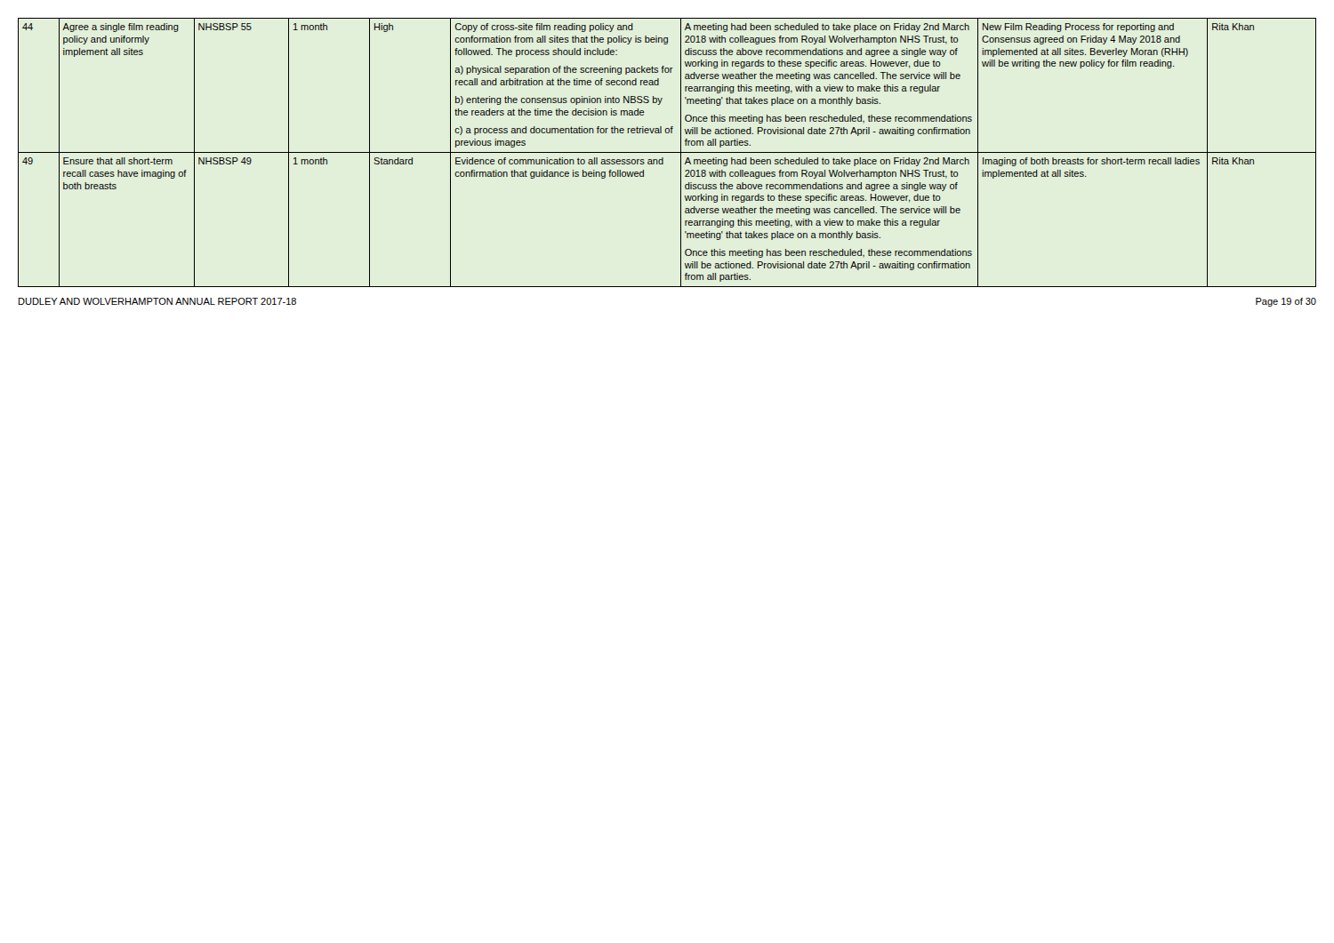| 44 | Agree a single film reading policy and uniformly implement all sites | NHSBSP 55 | 1 month | High | Copy of cross-site film reading policy and conformation from all sites that the policy is being followed. The process should include: a) physical separation of the screening packets for recall and arbitration at the time of second read b) entering the consensus opinion into NBSS by the readers at the time the decision is made c) a process and documentation for the retrieval of previous images | A meeting had been scheduled to take place on Friday 2nd March 2018 with colleagues from Royal Wolverhampton NHS Trust, to discuss the above recommendations and agree a single way of working in regards to these specific areas. However, due to adverse weather the meeting was cancelled. The service will be rearranging this meeting, with a view to make this a regular 'meeting' that takes place on a monthly basis. Once this meeting has been rescheduled, these recommendations will be actioned. Provisional date 27th April - awaiting confirmation from all parties. | New Film Reading Process for reporting and Consensus agreed on Friday 4 May 2018 and implemented at all sites. Beverley Moran (RHH) will be writing the new policy for film reading. | Rita Khan |
| 49 | Ensure that all short-term recall cases have imaging of both breasts | NHSBSP 49 | 1 month | Standard | Evidence of communication to all assessors and confirmation that guidance is being followed | A meeting had been scheduled to take place on Friday 2nd March 2018 with colleagues from Royal Wolverhampton NHS Trust, to discuss the above recommendations and agree a single way of working in regards to these specific areas. However, due to adverse weather the meeting was cancelled. The service will be rearranging this meeting, with a view to make this a regular 'meeting' that takes place on a monthly basis. Once this meeting has been rescheduled, these recommendations will be actioned. Provisional date 27th April - awaiting confirmation from all parties. | Imaging of both breasts for short-term recall ladies implemented at all sites. | Rita Khan |
DUDLEY AND WOLVERHAMPTON ANNUAL REPORT 2017-18
Page 19 of 30